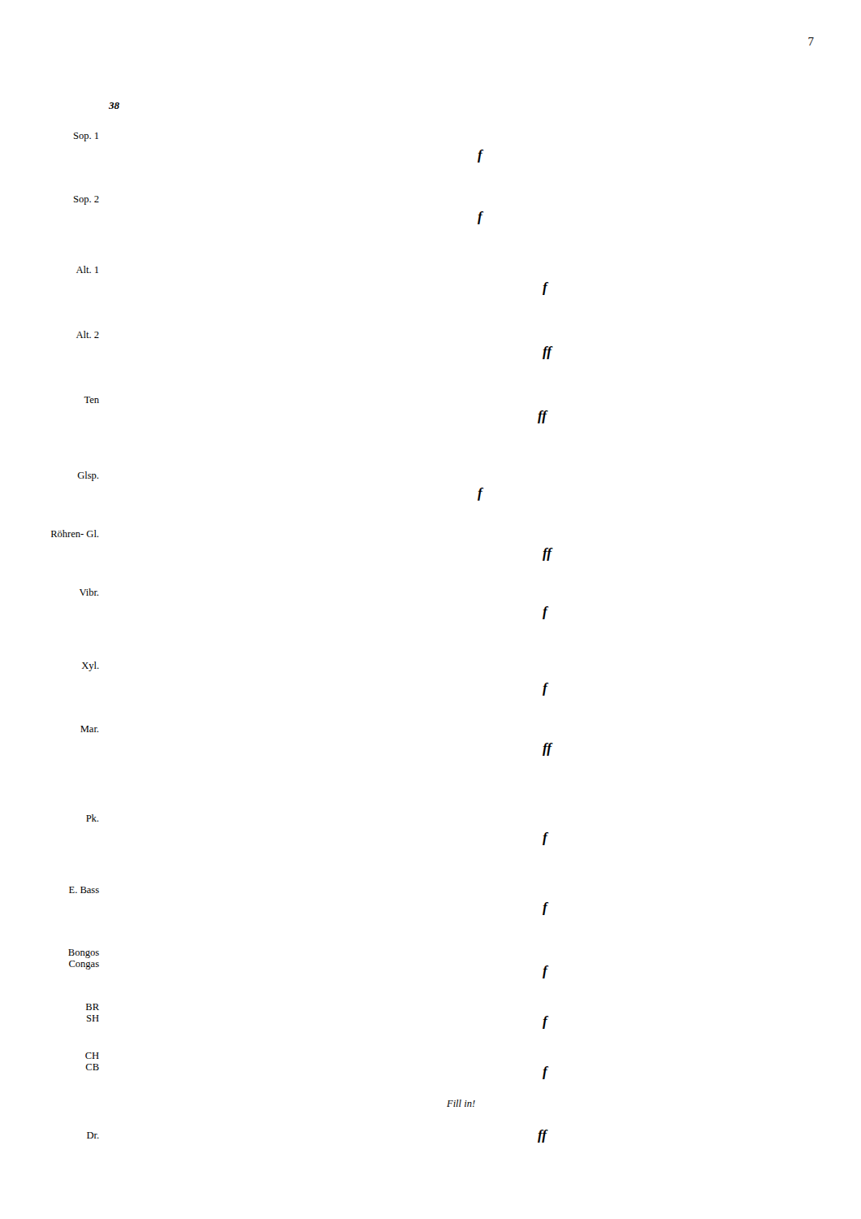7
38
Sop. 1
Sop. 2
Alt. 1
Alt. 2
Ten
Glsp.
Röhren- Gl.
Vibr.
Xyl.
Mar.
Pk.
E. Bass
Bongos Congas
BR SH
CH CB
Dr.
f
f
f
ff
ff
f
ff
f
f
ff
f
f
f
f
f
ff
Fill in!
Partiturseite mit acht Takten (Takt 38 bis 45) für Chorstimmen (Sopran 1, Sopran 2, Alt 1, Alt 2, Tenor), Stabspiele (Glockenspiel, Röhrenglocken, Vibraphon, Xylophon, Marimba), Pauken, E-Bass und Schlagwerk (Bongos/Congas, Brush/Shaker, Chinese Cymbal/Cowbell, Drumset). Dynamikangaben f und ff erscheinen in Takt 41 und 42. Im Drumset steht in Takt 41 die Anweisung „Fill in!“.